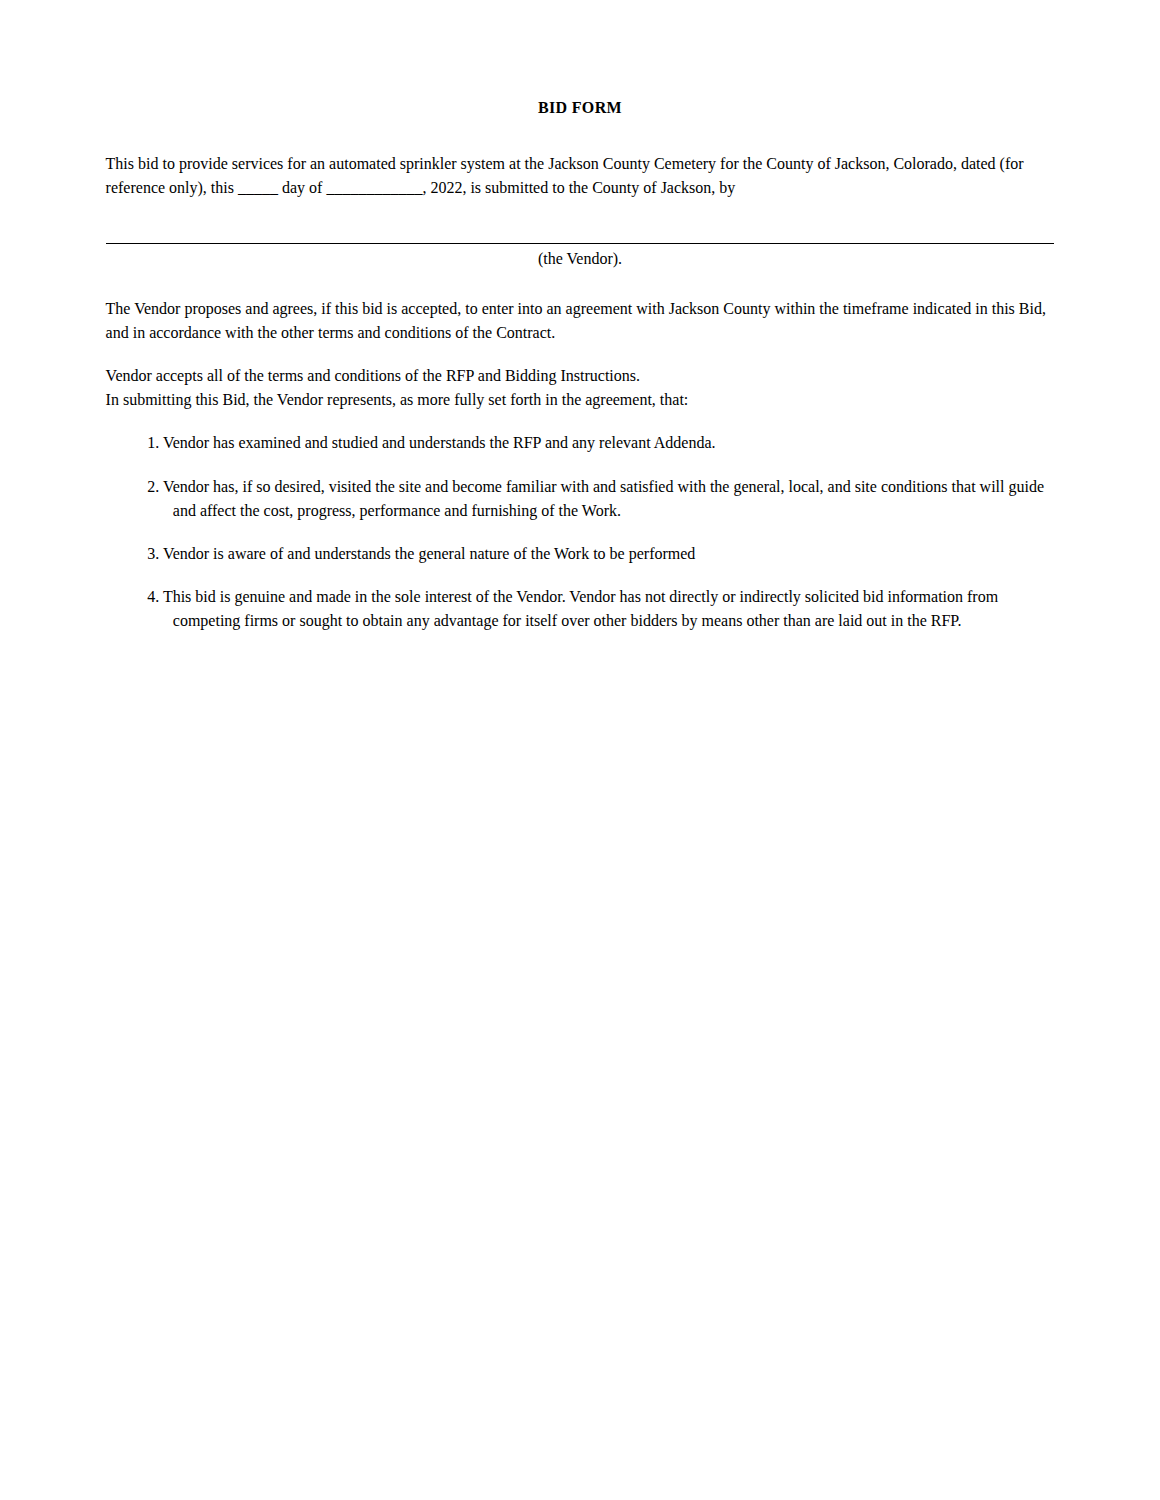BID FORM
This bid to provide services for an automated sprinkler system at the Jackson County Cemetery for the County of Jackson, Colorado, dated (for reference only), this _____ day of ____________, 2022, is submitted to the County of Jackson, by
(the Vendor).
The Vendor proposes and agrees, if this bid is accepted, to enter into an agreement with Jackson County within the timeframe indicated in this Bid, and in accordance with the other terms and conditions of the Contract.
Vendor accepts all of the terms and conditions of the RFP and Bidding Instructions.
In submitting this Bid, the Vendor represents, as more fully set forth in the agreement, that:
1. Vendor has examined and studied and understands the RFP and any relevant Addenda.
2. Vendor has, if so desired, visited the site and become familiar with and satisfied with the general, local, and site conditions that will guide and affect the cost, progress, performance and furnishing of the Work.
3. Vendor is aware of and understands the general nature of the Work to be performed
4. This bid is genuine and made in the sole interest of the Vendor. Vendor has not directly or indirectly solicited bid information from competing firms or sought to obtain any advantage for itself over other bidders by means other than are laid out in the RFP.